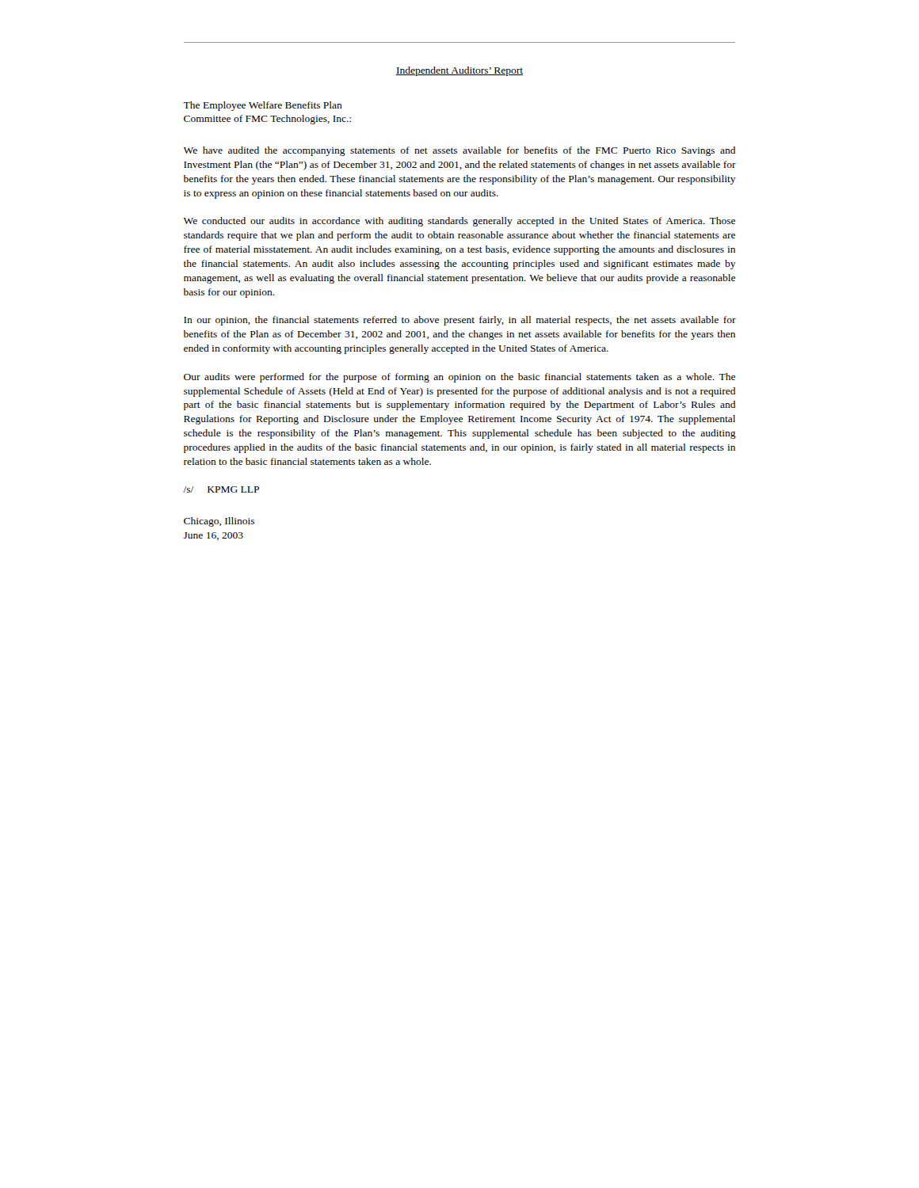Independent Auditors’ Report
The Employee Welfare Benefits Plan
Committee of FMC Technologies, Inc.:
We have audited the accompanying statements of net assets available for benefits of the FMC Puerto Rico Savings and Investment Plan (the “Plan”) as of December 31, 2002 and 2001, and the related statements of changes in net assets available for benefits for the years then ended. These financial statements are the responsibility of the Plan’s management. Our responsibility is to express an opinion on these financial statements based on our audits.
We conducted our audits in accordance with auditing standards generally accepted in the United States of America. Those standards require that we plan and perform the audit to obtain reasonable assurance about whether the financial statements are free of material misstatement. An audit includes examining, on a test basis, evidence supporting the amounts and disclosures in the financial statements. An audit also includes assessing the accounting principles used and significant estimates made by management, as well as evaluating the overall financial statement presentation. We believe that our audits provide a reasonable basis for our opinion.
In our opinion, the financial statements referred to above present fairly, in all material respects, the net assets available for benefits of the Plan as of December 31, 2002 and 2001, and the changes in net assets available for benefits for the years then ended in conformity with accounting principles generally accepted in the United States of America.
Our audits were performed for the purpose of forming an opinion on the basic financial statements taken as a whole. The supplemental Schedule of Assets (Held at End of Year) is presented for the purpose of additional analysis and is not a required part of the basic financial statements but is supplementary information required by the Department of Labor’s Rules and Regulations for Reporting and Disclosure under the Employee Retirement Income Security Act of 1974. The supplemental schedule is the responsibility of the Plan’s management. This supplemental schedule has been subjected to the auditing procedures applied in the audits of the basic financial statements and, in our opinion, is fairly stated in all material respects in relation to the basic financial statements taken as a whole.
/s/KPMG LLP
Chicago, Illinois
June 16, 2003